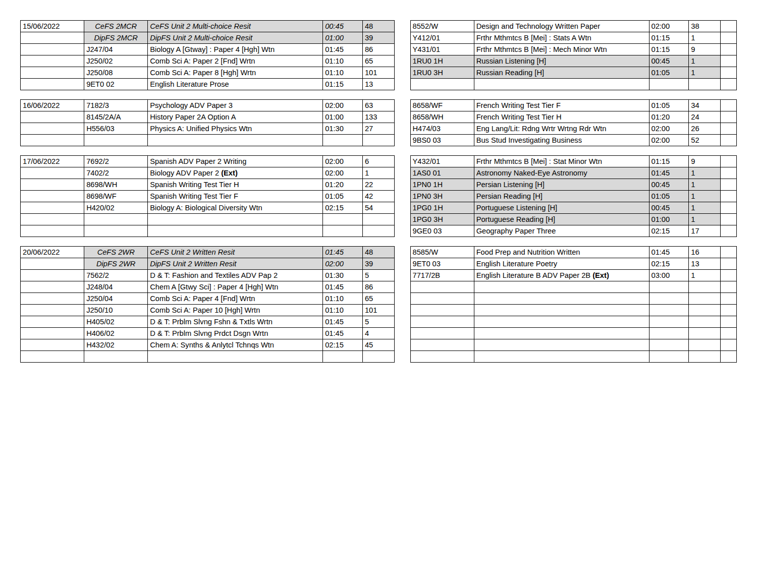| 15/06/2022 | CeFS 2MCR | CeFS Unit 2 Multi-choice Resit | 00:45 | 48 | | 8552/W | Design and Technology Written Paper | 02:00 | 38 | |
| | DipFS 2MCR | DipFS Unit 2 Multi-choice Resit | 01:00 | 39 | | Y412/01 | Frthr Mthmtcs B [Mei] : Stats A Wtn | 01:15 | 1 | |
| | J247/04 | Biology A [Gtway] : Paper 4 [Hgh] Wtn | 01:45 | 86 | | Y431/01 | Frthr Mthmtcs B [Mei] : Mech Minor Wtn | 01:15 | 9 | |
| | J250/02 | Comb Sci A: Paper 2 [Fnd] Wrtn | 01:10 | 65 | | 1RU0 1H | Russian Listening [H] | 00:45 | 1 | |
| | J250/08 | Comb Sci A: Paper 8 [Hgh] Wrtn | 01:10 | 101 | | 1RU0 3H | Russian Reading [H] | 01:05 | 1 | |
| | 9ET0 02 | English Literature Prose | 01:15 | 13 | | | | | | |
| 16/06/2022 | 7182/3 | Psychology ADV Paper 3 | 02:00 | 63 | | 8658/WF | French Writing Test Tier F | 01:05 | 34 | |
| | 8145/2A/A | History Paper 2A Option A | 01:00 | 133 | | 8658/WH | French Writing Test Tier H | 01:20 | 24 | |
| | H556/03 | Physics A: Unified Physics Wtn | 01:30 | 27 | | H474/03 | Eng Lang/Lit: Rdng Wrtr Wrtng Rdr Wtn | 02:00 | 26 | |
| | | | | | | 9BS0 03 | Bus Stud Investigating Business | 02:00 | 52 | |
| 17/06/2022 | 7692/2 | Spanish ADV Paper 2 Writing | 02:00 | 6 | | Y432/01 | Frthr Mthmtcs B [Mei] : Stat Minor Wtn | 01:15 | 9 | |
| | 7402/2 | Biology ADV Paper 2 (Ext) | 02:00 | 1 | | 1AS0 01 | Astronomy Naked-Eye Astronomy | 01:45 | 1 | |
| | 8698/WH | Spanish Writing Test Tier H | 01:20 | 22 | | 1PN0 1H | Persian Listening [H] | 00:45 | 1 | |
| | 8698/WF | Spanish Writing Test Tier F | 01:05 | 42 | | 1PN0 3H | Persian Reading [H] | 01:05 | 1 | |
| | H420/02 | Biology A: Biological Diversity Wtn | 02:15 | 54 | | 1PG0 1H | Portuguese Listening [H] | 00:45 | 1 | |
| | | | | | | 1PG0 3H | Portuguese Reading [H] | 01:00 | 1 | |
| | | | | | | 9GE0 03 | Geography Paper Three | 02:15 | 17 | |
| 20/06/2022 | CeFS 2WR | CeFS Unit 2 Written Resit | 01:45 | 48 | | 8585/W | Food Prep and Nutrition Written | 01:45 | 16 | |
| | DipFS 2WR | DipFS Unit 2 Written Resit | 02:00 | 39 | | 9ET0 03 | English Literature Poetry | 02:15 | 13 | |
| | 7562/2 | D & T: Fashion and Textiles ADV Pap 2 | 01:30 | 5 | | 7717/2B | English Literature B ADV Paper 2B (Ext) | 03:00 | 1 | |
| | J248/04 | Chem A [Gtwy Sci] : Paper 4 [Hgh] Wtn | 01:45 | 86 | | | | | | |
| | J250/04 | Comb Sci A: Paper 4 [Fnd] Wrtn | 01:10 | 65 | | | | | | |
| | J250/10 | Comb Sci A: Paper 10 [Hgh] Wrtn | 01:10 | 101 | | | | | | |
| | H405/02 | D & T: Prblm Slvng Fshn & Txtls Wrtn | 01:45 | 5 | | | | | | |
| | H406/02 | D & T: Prblm Slvng Prdct Dsgn Wrtn | 01:45 | 4 | | | | | | |
| | H432/02 | Chem A: Synths & Anlytcl Tchnqs Wtn | 02:15 | 45 | | | | | | |